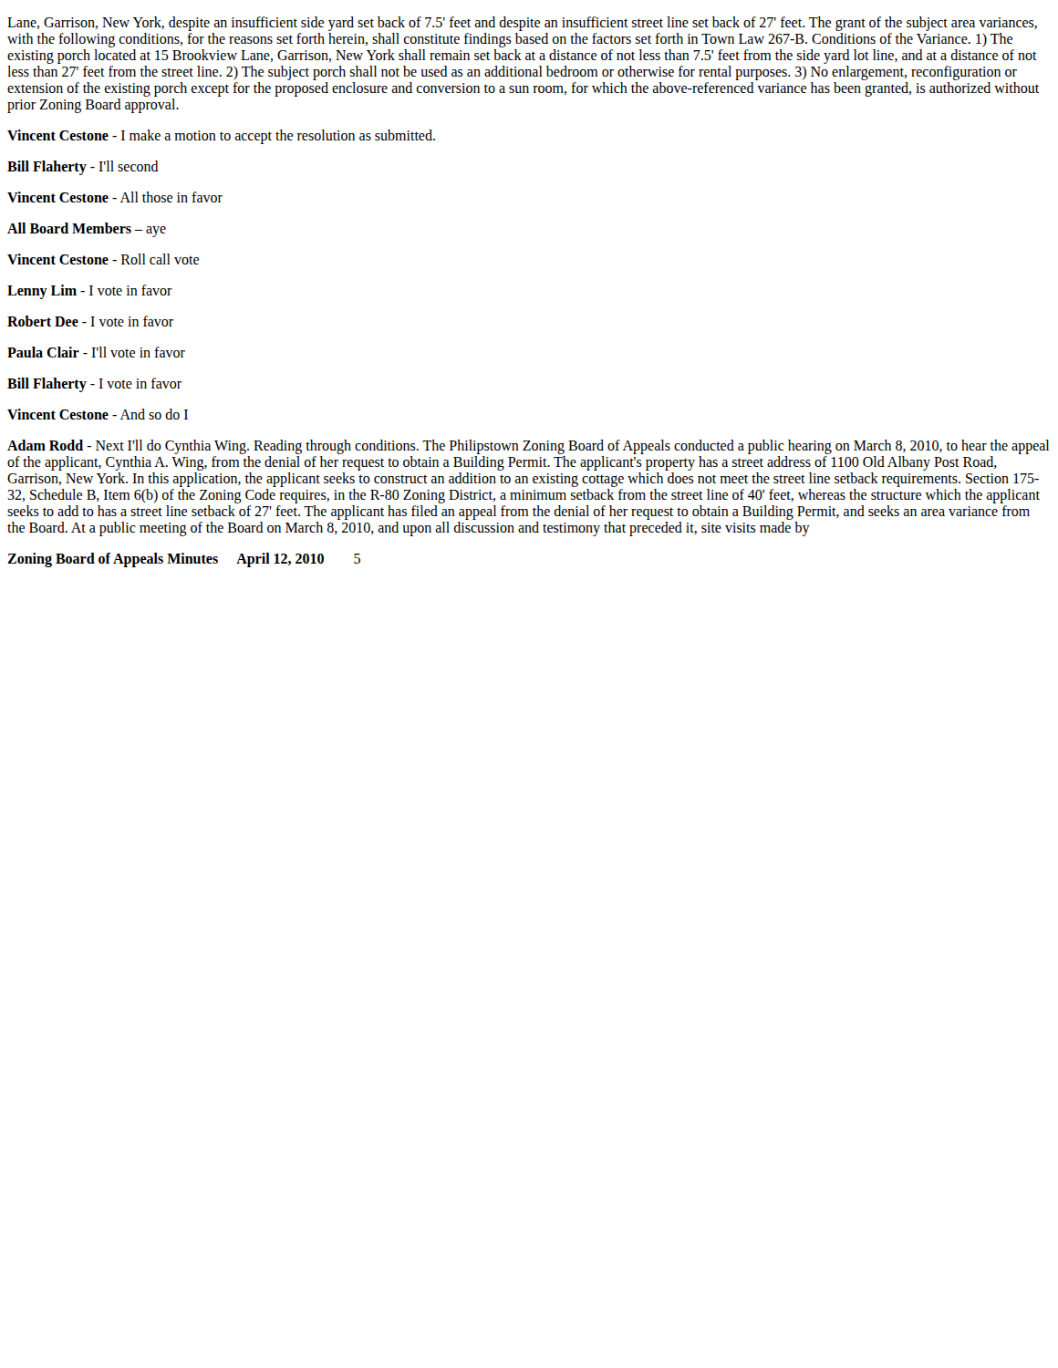Lane, Garrison, New York, despite an insufficient side yard set back of 7.5' feet and despite an insufficient street line set back of 27' feet. The grant of the subject area variances, with the following conditions, for the reasons set forth herein, shall constitute findings based on the factors set forth in Town Law 267-B. Conditions of the Variance. 1) The existing porch located at 15 Brookview Lane, Garrison, New York shall remain set back at a distance of not less than 7.5' feet from the side yard lot line, and at a distance of not less than 27' feet from the street line. 2) The subject porch shall not be used as an additional bedroom or otherwise for rental purposes. 3) No enlargement, reconfiguration or extension of the existing porch except for the proposed enclosure and conversion to a sun room, for which the above-referenced variance has been granted, is authorized without prior Zoning Board approval.
Vincent Cestone - I make a motion to accept the resolution as submitted.
Bill Flaherty - I'll second
Vincent Cestone - All those in favor
All Board Members – aye
Vincent Cestone - Roll call vote
Lenny Lim - I vote in favor
Robert Dee - I vote in favor
Paula Clair - I'll vote in favor
Bill Flaherty - I vote in favor
Vincent Cestone - And so do I
Adam Rodd - Next I'll do Cynthia Wing. Reading through conditions. The Philipstown Zoning Board of Appeals conducted a public hearing on March 8, 2010, to hear the appeal of the applicant, Cynthia A. Wing, from the denial of her request to obtain a Building Permit. The applicant's property has a street address of 1100 Old Albany Post Road, Garrison, New York. In this application, the applicant seeks to construct an addition to an existing cottage which does not meet the street line setback requirements. Section 175-32, Schedule B, Item 6(b) of the Zoning Code requires, in the R-80 Zoning District, a minimum setback from the street line of 40' feet, whereas the structure which the applicant seeks to add to has a street line setback of 27' feet. The applicant has filed an appeal from the denial of her request to obtain a Building Permit, and seeks an area variance from the Board. At a public meeting of the Board on March 8, 2010, and upon all discussion and testimony that preceded it, site visits made by
Zoning Board of Appeals Minutes April 12, 2010 5